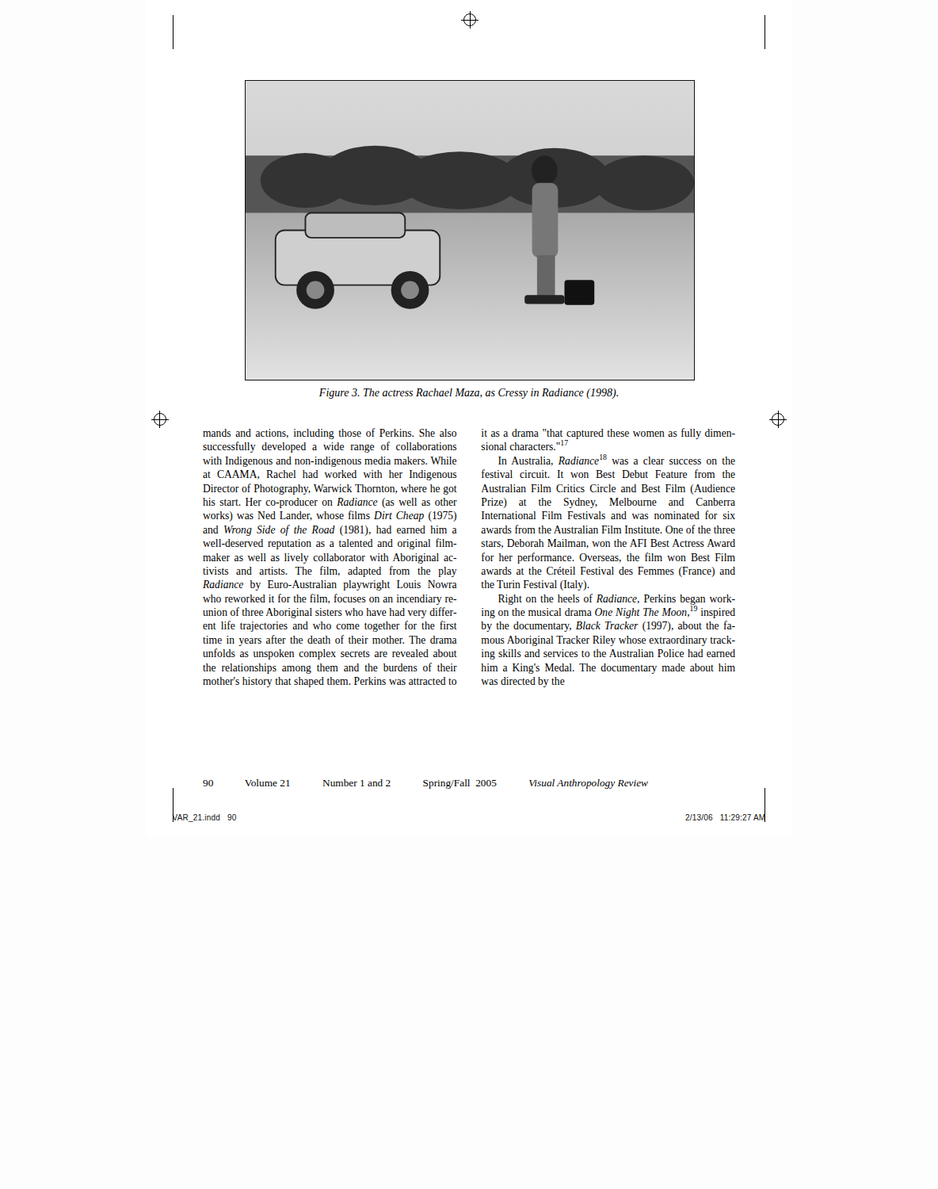Figure 3. The actress Rachael Maza, as Cressy in Radiance (1998).
mands and actions, including those of Perkins. She also successfully developed a wide range of collaborations with Indigenous and non-indigenous media makers. While at CAAMA, Rachel had worked with her Indigenous Director of Photography, Warwick Thornton, where he got his start. Her co-producer on Radiance (as well as other works) was Ned Lander, whose films Dirt Cheap (1975) and Wrong Side of the Road (1981), had earned him a well-deserved reputation as a talented and original filmmaker as well as lively collaborator with Aboriginal activists and artists. The film, adapted from the play Radiance by Euro-Australian playwright Louis Nowra who reworked it for the film, focuses on an incendiary reunion of three Aboriginal sisters who have had very different life trajectories and who come together for the first time in years after the death of their mother. The drama unfolds as unspoken complex secrets are revealed about the relationships among them and the burdens of their mother's history that shaped them. Perkins was attracted to it as a drama "that captured these women as fully dimensional characters."17
In Australia, Radiance18 was a clear success on the festival circuit. It won Best Debut Feature from the Australian Film Critics Circle and Best Film (Audience Prize) at the Sydney, Melbourne and Canberra International Film Festivals and was nominated for six awards from the Australian Film Institute. One of the three stars, Deborah Mailman, won the AFI Best Actress Award for her performance. Overseas, the film won Best Film awards at the Créteil Festival des Femmes (France) and the Turin Festival (Italy).
Right on the heels of Radiance, Perkins began working on the musical drama One Night The Moon,19 inspired by the documentary, Black Tracker (1997), about the famous Aboriginal Tracker Riley whose extraordinary tracking skills and services to the Australian Police had earned him a King's Medal. The documentary made about him was directed by the
90 Volume 21 Number 1 and 2 Spring/Fall 2005 Visual Anthropology Review
VAR_21.indd 90 2/13/06 11:29:27 AM